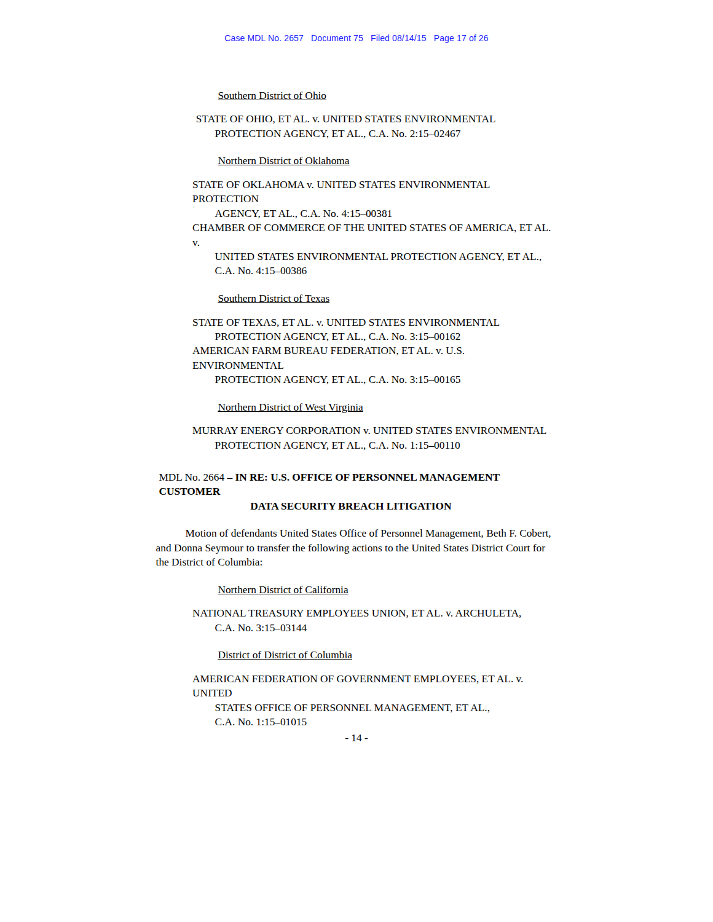Case MDL No. 2657 Document 75 Filed 08/14/15 Page 17 of 26
Southern District of Ohio
STATE OF OHIO, ET AL. v. UNITED STATES ENVIRONMENTAL PROTECTION AGENCY, ET AL., C.A. No. 2:15–02467
Northern District of Oklahoma
STATE OF OKLAHOMA v. UNITED STATES ENVIRONMENTAL PROTECTION AGENCY, ET AL., C.A. No. 4:15–00381
CHAMBER OF COMMERCE OF THE UNITED STATES OF AMERICA, ET AL. v. UNITED STATES ENVIRONMENTAL PROTECTION AGENCY, ET AL., C.A. No. 4:15–00386
Southern District of Texas
STATE OF TEXAS, ET AL. v. UNITED STATES ENVIRONMENTAL PROTECTION AGENCY, ET AL., C.A. No. 3:15–00162
AMERICAN FARM BUREAU FEDERATION, ET AL. v. U.S. ENVIRONMENTAL PROTECTION AGENCY, ET AL., C.A. No. 3:15–00165
Northern District of West Virginia
MURRAY ENERGY CORPORATION v. UNITED STATES ENVIRONMENTAL PROTECTION AGENCY, ET AL., C.A. No. 1:15–00110
MDL No. 2664 – IN RE: U.S. OFFICE OF PERSONNEL MANAGEMENT CUSTOMER DATA SECURITY BREACH LITIGATION
Motion of defendants United States Office of Personnel Management, Beth F. Cobert, and Donna Seymour to transfer the following actions to the United States District Court for the District of Columbia:
Northern District of California
NATIONAL TREASURY EMPLOYEES UNION, ET AL. v. ARCHULETA, C.A. No. 3:15–03144
District of District of Columbia
AMERICAN FEDERATION OF GOVERNMENT EMPLOYEES, ET AL. v. UNITED STATES OFFICE OF PERSONNEL MANAGEMENT, ET AL., C.A. No. 1:15–01015
- 14 -